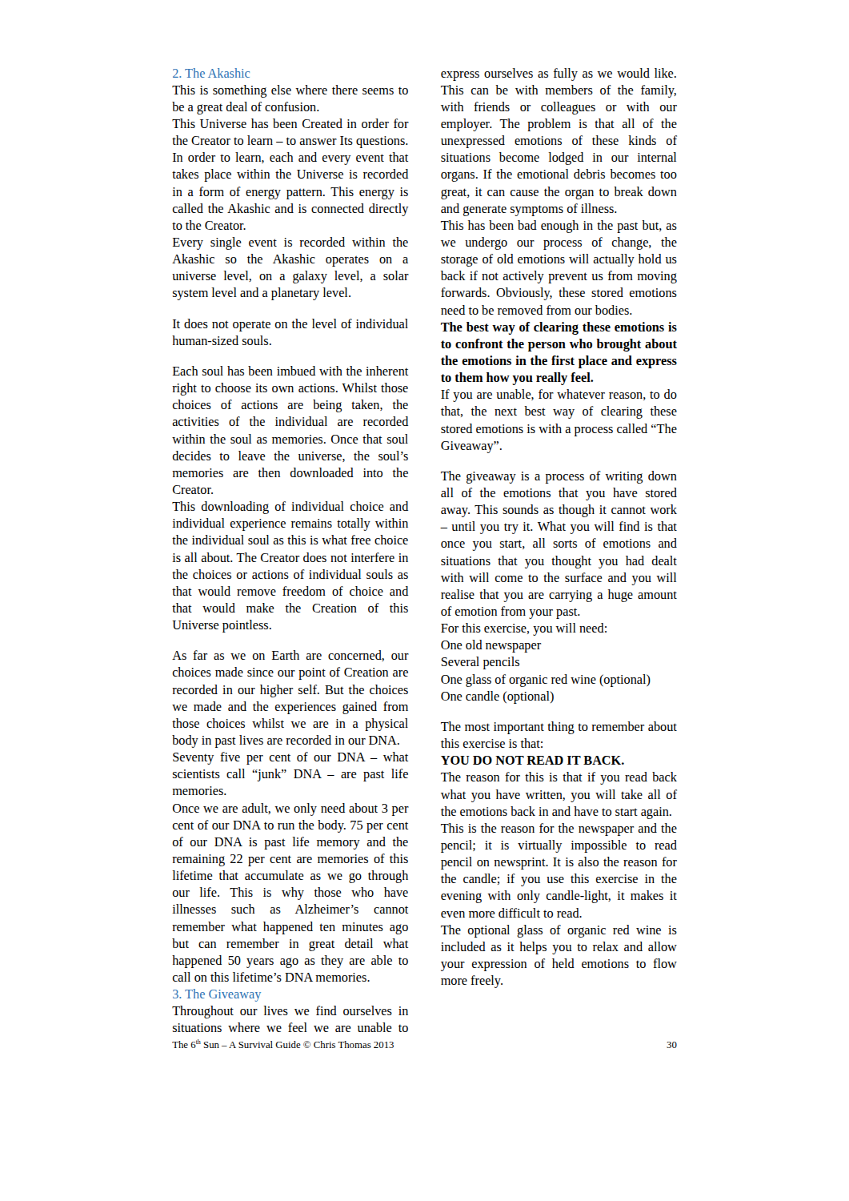2. The Akashic
This is something else where there seems to be a great deal of confusion.
This Universe has been Created in order for the Creator to learn – to answer Its questions. In order to learn, each and every event that takes place within the Universe is recorded in a form of energy pattern. This energy is called the Akashic and is connected directly to the Creator.
Every single event is recorded within the Akashic so the Akashic operates on a universe level, on a galaxy level, a solar system level and a planetary level.
It does not operate on the level of individual human-sized souls.
Each soul has been imbued with the inherent right to choose its own actions. Whilst those choices of actions are being taken, the activities of the individual are recorded within the soul as memories. Once that soul decides to leave the universe, the soul’s memories are then downloaded into the Creator.
This downloading of individual choice and individual experience remains totally within the individual soul as this is what free choice is all about. The Creator does not interfere in the choices or actions of individual souls as that would remove freedom of choice and that would make the Creation of this Universe pointless.
As far as we on Earth are concerned, our choices made since our point of Creation are recorded in our higher self. But the choices we made and the experiences gained from those choices whilst we are in a physical body in past lives are recorded in our DNA.
Seventy five per cent of our DNA – what scientists call “junk” DNA – are past life memories.
Once we are adult, we only need about 3 per cent of our DNA to run the body. 75 per cent of our DNA is past life memory and the remaining 22 per cent are memories of this lifetime that accumulate as we go through our life. This is why those who have illnesses such as Alzheimer’s cannot remember what happened ten minutes ago but can remember in great detail what happened 50 years ago as they are able to call on this lifetime’s DNA memories.
3. The Giveaway
Throughout our lives we find ourselves in situations where we feel we are unable to express ourselves as fully as we would like. This can be with members of the family, with friends or colleagues or with our employer. The problem is that all of the unexpressed emotions of these kinds of situations become lodged in our internal organs. If the emotional debris becomes too great, it can cause the organ to break down and generate symptoms of illness.
This has been bad enough in the past but, as we undergo our process of change, the storage of old emotions will actually hold us back if not actively prevent us from moving forwards. Obviously, these stored emotions need to be removed from our bodies.
The best way of clearing these emotions is to confront the person who brought about the emotions in the first place and express to them how you really feel.
If you are unable, for whatever reason, to do that, the next best way of clearing these stored emotions is with a process called “The Giveaway”.
The giveaway is a process of writing down all of the emotions that you have stored away. This sounds as though it cannot work – until you try it. What you will find is that once you start, all sorts of emotions and situations that you thought you had dealt with will come to the surface and you will realise that you are carrying a huge amount of emotion from your past.
For this exercise, you will need:
One old newspaper
Several pencils
One glass of organic red wine (optional)
One candle (optional)
The most important thing to remember about this exercise is that:
YOU DO NOT READ IT BACK.
The reason for this is that if you read back what you have written, you will take all of the emotions back in and have to start again.
This is the reason for the newspaper and the pencil; it is virtually impossible to read pencil on newsprint. It is also the reason for the candle; if you use this exercise in the evening with only candle-light, it makes it even more difficult to read.
The optional glass of organic red wine is included as it helps you to relax and allow your expression of held emotions to flow more freely.
The 6th Sun – A Survival Guide © Chris Thomas 2013 30